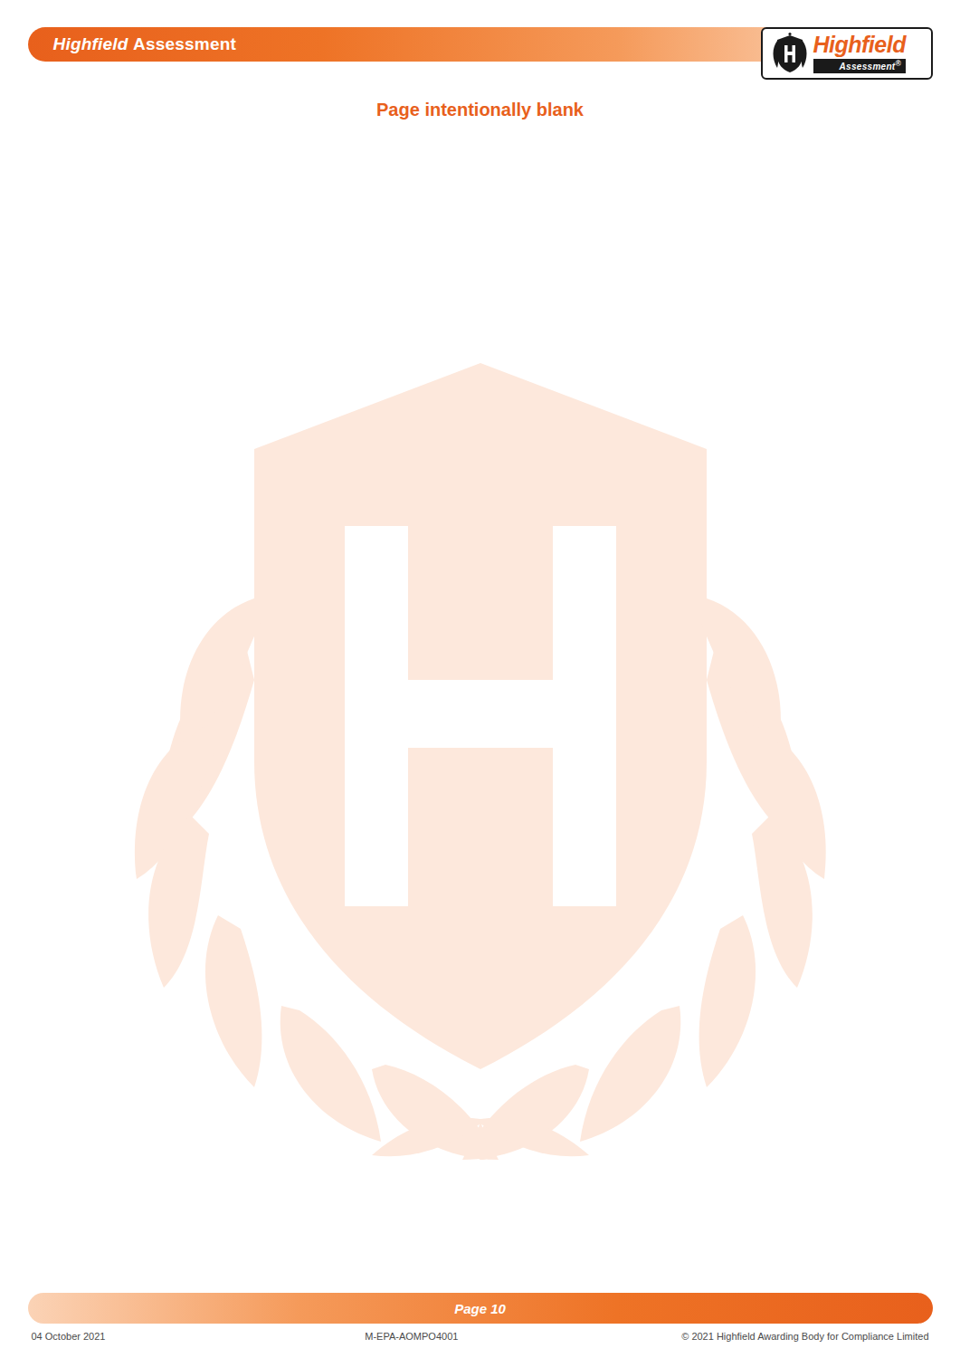Highfield Assessment
Highfield
Assessment®
Page intentionally blank
Page 10
04 October 2021
M-EPA-AOMPO4001
© 2021 Highfield Awarding Body for Compliance Limited